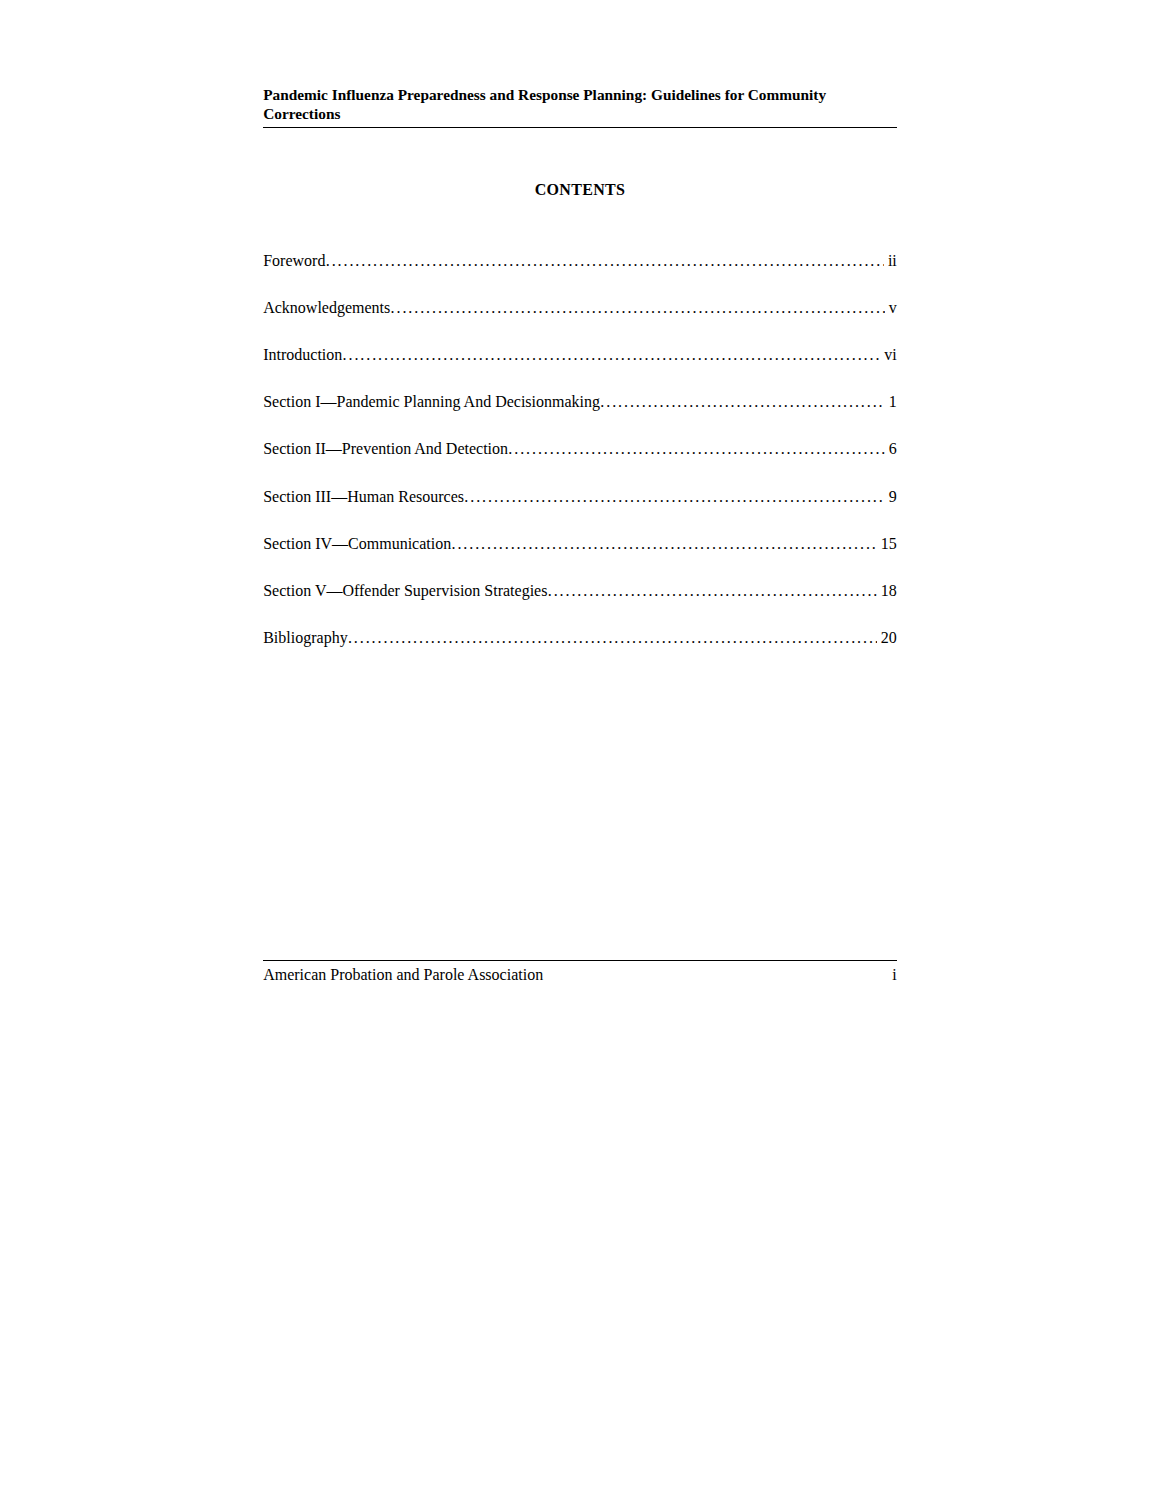Pandemic Influenza Preparedness and Response Planning: Guidelines for Community Corrections
CONTENTS
Foreword .................................................................................................................................. ii
Acknowledgements .................................................................................................................................. v
Introduction .................................................................................................................................. vi
Section I—Pandemic Planning And Decisionmaking .................................................................................................................................. 1
Section II—Prevention And Detection .................................................................................................................................. 6
Section III—Human Resources .................................................................................................................................. 9
Section IV—Communication .................................................................................................................................. 15
Section V—Offender Supervision Strategies .................................................................................................................................. 18
Bibliography .................................................................................................................................. 20
American Probation and Parole Association i